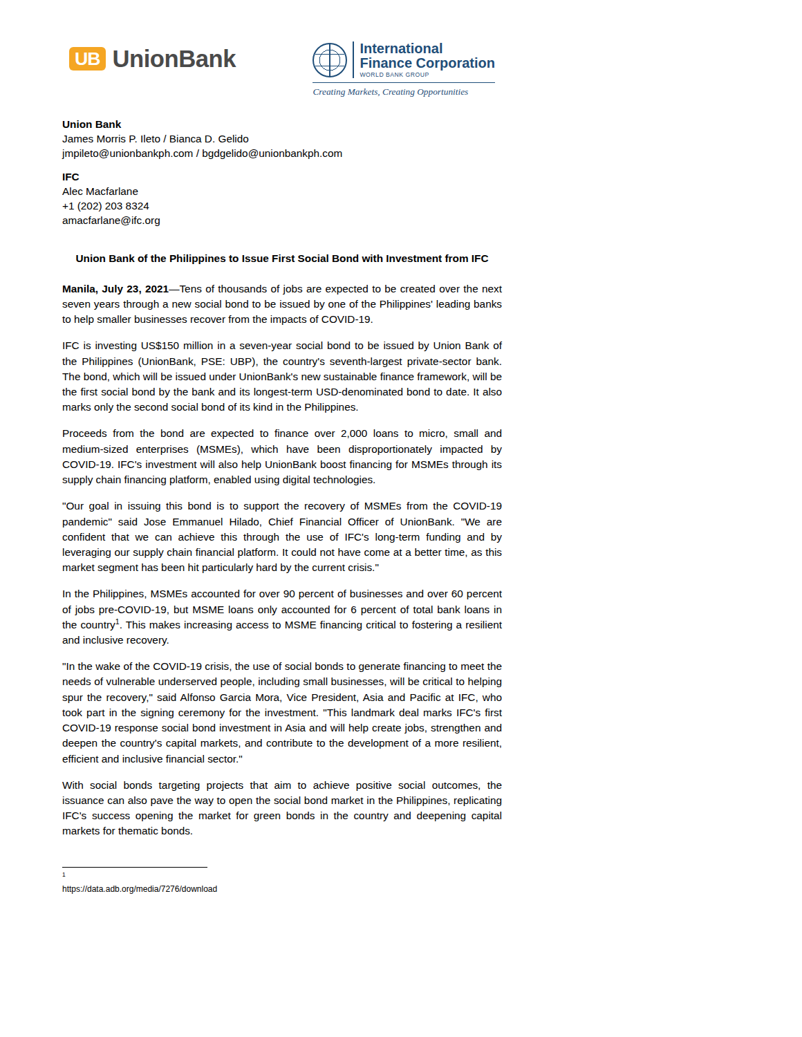UB UnionBank
International
Finance Corporation
WORLD BANK GROUP
Creating Markets, Creating Opportunities
Union Bank
James Morris P. Ileto / Bianca D. Gelido
jmpileto@unionbankph.com / bgdgelido@unionbankph.com
IFC
Alec Macfarlane
+1 (202) 203 8324
amacfarlane@ifc.org
Union Bank of the Philippines to Issue First Social Bond with Investment from IFC
Manila, July 23, 2021—Tens of thousands of jobs are expected to be created over the next seven years through a new social bond to be issued by one of the Philippines' leading banks to help smaller businesses recover from the impacts of COVID-19.
IFC is investing US$150 million in a seven-year social bond to be issued by Union Bank of the Philippines (UnionBank, PSE: UBP), the country's seventh-largest private-sector bank. The bond, which will be issued under UnionBank's new sustainable finance framework, will be the first social bond by the bank and its longest-term USD-denominated bond to date. It also marks only the second social bond of its kind in the Philippines.
Proceeds from the bond are expected to finance over 2,000 loans to micro, small and medium-sized enterprises (MSMEs), which have been disproportionately impacted by COVID-19. IFC's investment will also help UnionBank boost financing for MSMEs through its supply chain financing platform, enabled using digital technologies.
"Our goal in issuing this bond is to support the recovery of MSMEs from the COVID-19 pandemic" said Jose Emmanuel Hilado, Chief Financial Officer of UnionBank. "We are confident that we can achieve this through the use of IFC's long-term funding and by leveraging our supply chain financial platform. It could not have come at a better time, as this market segment has been hit particularly hard by the current crisis."
In the Philippines, MSMEs accounted for over 90 percent of businesses and over 60 percent of jobs pre-COVID-19, but MSME loans only accounted for 6 percent of total bank loans in the country1. This makes increasing access to MSME financing critical to fostering a resilient and inclusive recovery.
"In the wake of the COVID-19 crisis, the use of social bonds to generate financing to meet the needs of vulnerable underserved people, including small businesses, will be critical to helping spur the recovery," said Alfonso Garcia Mora, Vice President, Asia and Pacific at IFC, who took part in the signing ceremony for the investment. "This landmark deal marks IFC's first COVID-19 response social bond investment in Asia and will help create jobs, strengthen and deepen the country's capital markets, and contribute to the development of a more resilient, efficient and inclusive financial sector."
With social bonds targeting projects that aim to achieve positive social outcomes, the issuance can also pave the way to open the social bond market in the Philippines, replicating IFC's success opening the market for green bonds in the country and deepening capital markets for thematic bonds.
1 https://data.adb.org/media/7276/download